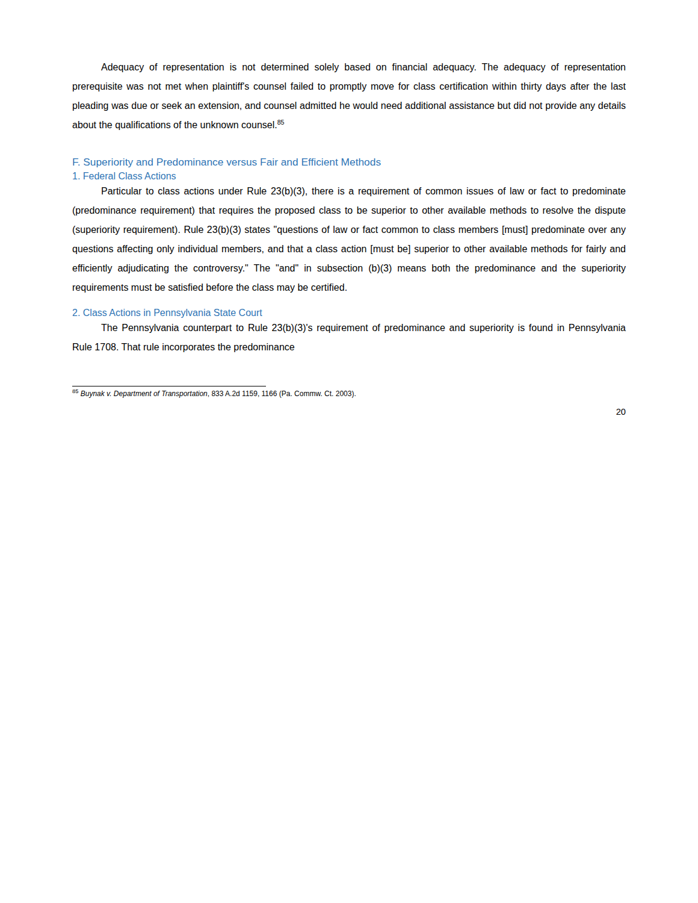Adequacy of representation is not determined solely based on financial adequacy. The adequacy of representation prerequisite was not met when plaintiff's counsel failed to promptly move for class certification within thirty days after the last pleading was due or seek an extension, and counsel admitted he would need additional assistance but did not provide any details about the qualifications of the unknown counsel.85
F. Superiority and Predominance versus Fair and Efficient Methods
1. Federal Class Actions
Particular to class actions under Rule 23(b)(3), there is a requirement of common issues of law or fact to predominate (predominance requirement) that requires the proposed class to be superior to other available methods to resolve the dispute (superiority requirement). Rule 23(b)(3) states "questions of law or fact common to class members [must] predominate over any questions affecting only individual members, and that a class action [must be] superior to other available methods for fairly and efficiently adjudicating the controversy." The "and" in subsection (b)(3) means both the predominance and the superiority requirements must be satisfied before the class may be certified.
2. Class Actions in Pennsylvania State Court
The Pennsylvania counterpart to Rule 23(b)(3)'s requirement of predominance and superiority is found in Pennsylvania Rule 1708. That rule incorporates the predominance
85 Buynak v. Department of Transportation, 833 A.2d 1159, 1166 (Pa. Commw. Ct. 2003).
20